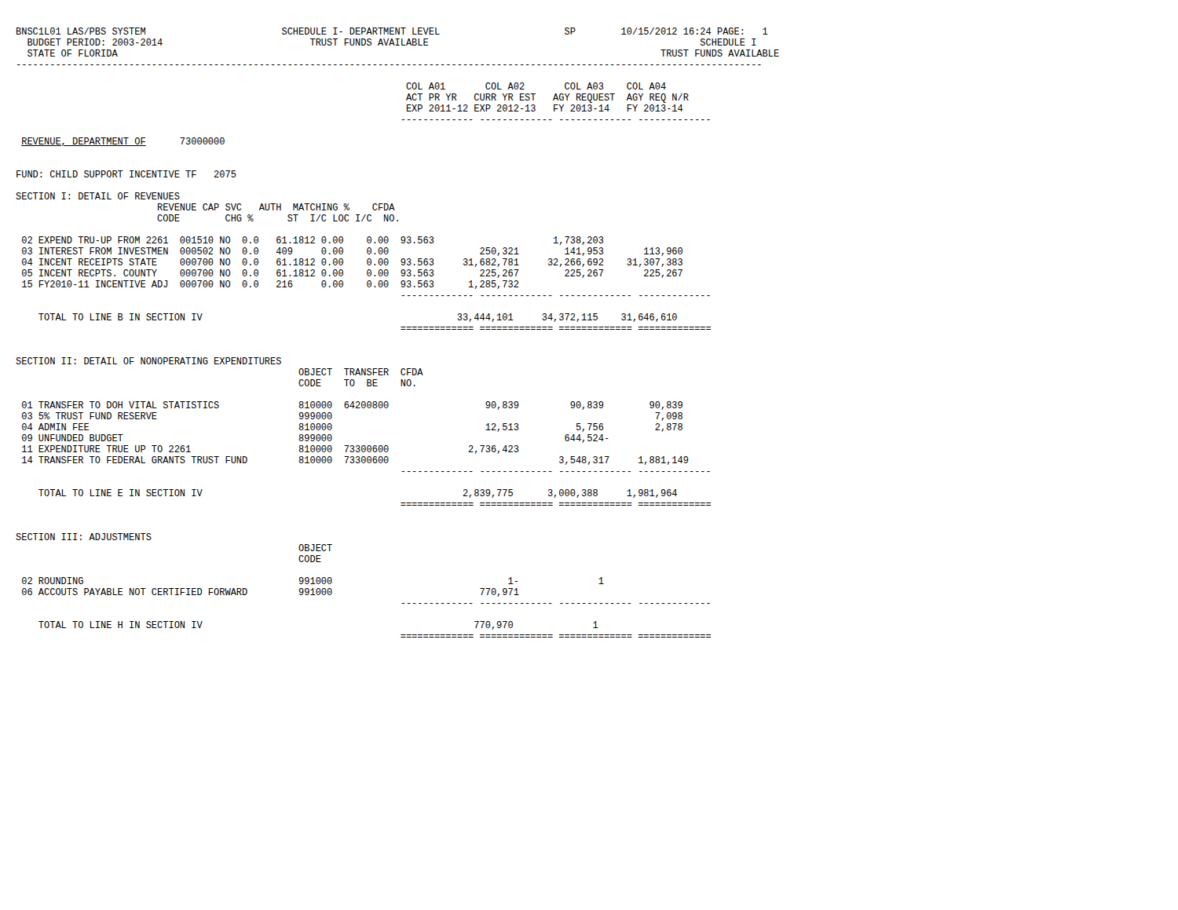BNSC1L01 LAS/PBS SYSTEM SCHEDULE I- DEPARTMENT LEVEL SP 10/15/2012 16:24 PAGE: 1 BUDGET PERIOD: 2003-2014 TRUST FUNDS AVAILABLE SCHEDULE I STATE OF FLORIDA TRUST FUNDS AVAILABLE ------------------------------------------------------------------------------------------------------------------------------------ COL A01 COL A02 COL A03 COL A04 ACT PR YR CURR YR EST AGY REQUEST AGY REQ N/R EXP 2011-12 EXP 2012-13 FY 2013-14 FY 2013-14 ------------- ------------- ------------- ------------- REVENUE, DEPARTMENT OF 73000000 FUND: CHILD SUPPORT INCENTIVE TF 2075 SECTION I: DETAIL OF REVENUES REVENUE CAP SVC AUTH MATCHING % CFDA CODE CHG % ST I/C LOC I/C NO. 02 EXPEND TRU-UP FROM 2261 001510 NO 0.0 61.1812 0.00 0.00 93.563 1,738,203 03 INTEREST FROM INVESTMEN 000502 NO 0.0 409 0.00 0.00 250,321 141,953 113,960 04 INCENT RECEIPTS STATE 000700 NO 0.0 61.1812 0.00 0.00 93.563 31,682,781 32,266,692 31,307,383 05 INCENT RECPTS. COUNTY 000700 NO 0.0 61.1812 0.00 0.00 93.563 225,267 225,267 225,267 15 FY2010-11 INCENTIVE ADJ 000700 NO 0.0 216 0.00 0.00 93.563 1,285,732 ------------- ------------- ------------- ------------- TOTAL TO LINE B IN SECTION IV 33,444,101 34,372,115 31,646,610 ============= ============= ============= ============= SECTION II: DETAIL OF NONOPERATING EXPENDITURES OBJECT TRANSFER CFDA CODE TO BE NO. 01 TRANSFER TO DOH VITAL STATISTICS 810000 64200800 90,839 90,839 90,839 03 5% TRUST FUND RESERVE 999000 7,098 04 ADMIN FEE 810000 12,513 5,756 2,878 09 UNFUNDED BUDGET 899000 644,524- 11 EXPENDITURE TRUE UP TO 2261 810000 73300600 2,736,423 14 TRANSFER TO FEDERAL GRANTS TRUST FUND 810000 73300600 3,548,317 1,881,149 ------------- ------------- ------------- ------------- TOTAL TO LINE E IN SECTION IV 2,839,775 3,000,388 1,981,964 ============= ============= ============= ============= SECTION III: ADJUSTMENTS OBJECT CODE 02 ROUNDING 991000 1- 1 06 ACCOUTS PAYABLE NOT CERTIFIED FORWARD 991000 770,971 ------------- ------------- ------------- ------------- TOTAL TO LINE H IN SECTION IV 770,970 1 ============= ============= ============= =============